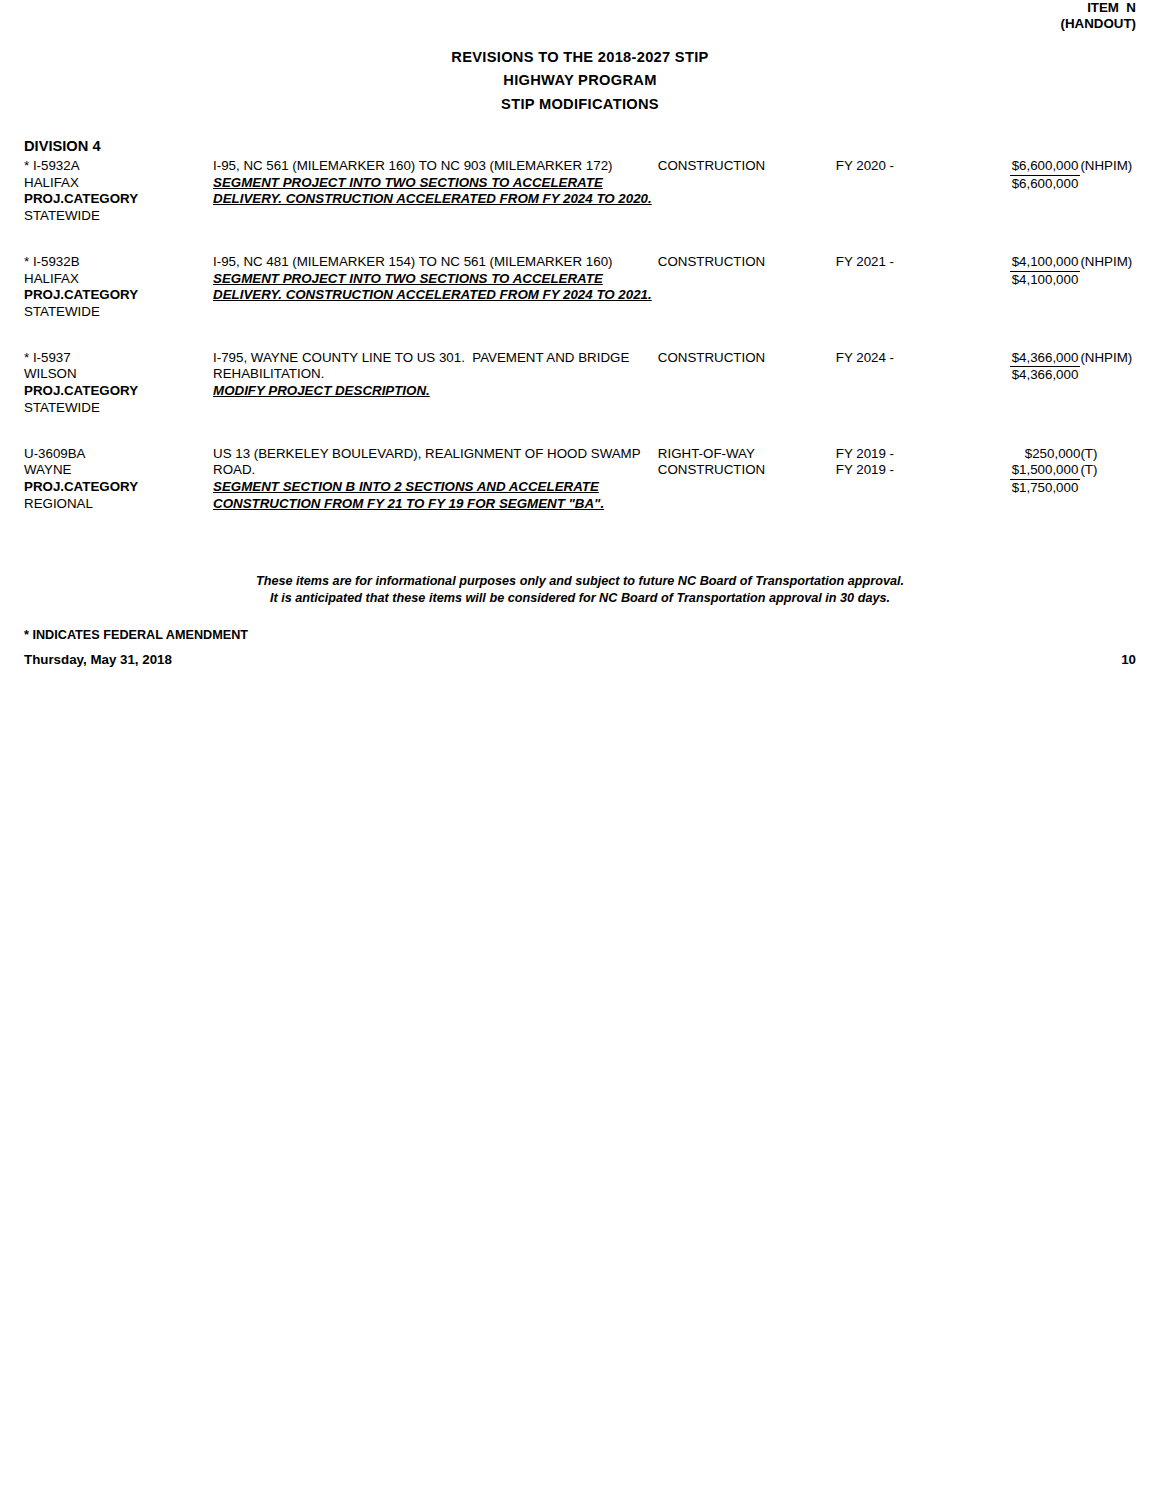ITEM N
(HANDOUT)
REVISIONS TO THE 2018-2027 STIP
HIGHWAY PROGRAM
STIP MODIFICATIONS
DIVISION 4
| * I-5932A HALIFAX PROJ.CATEGORY STATEWIDE | I-95, NC 561 (MILEMARKER 160) TO NC 903 (MILEMARKER 172) SEGMENT PROJECT INTO TWO SECTIONS TO ACCELERATE DELIVERY. CONSTRUCTION ACCELERATED FROM FY 2024 TO 2020. | CONSTRUCTION | FY 2020 - | $6,600,000 $6,600,000 | (NHPIM) |
| * I-5932B HALIFAX PROJ.CATEGORY STATEWIDE | I-95, NC 481 (MILEMARKER 154) TO NC 561 (MILEMARKER 160) SEGMENT PROJECT INTO TWO SECTIONS TO ACCELERATE DELIVERY. CONSTRUCTION ACCELERATED FROM FY 2024 TO 2021. | CONSTRUCTION | FY 2021 - | $4,100,000 $4,100,000 | (NHPIM) |
| * I-5937 WILSON PROJ.CATEGORY STATEWIDE | I-795, WAYNE COUNTY LINE TO US 301. PAVEMENT AND BRIDGE REHABILITATION. MODIFY PROJECT DESCRIPTION. | CONSTRUCTION | FY 2024 - | $4,366,000 $4,366,000 | (NHPIM) |
| U-3609BA WAYNE PROJ.CATEGORY REGIONAL | US 13 (BERKELEY BOULEVARD), REALIGNMENT OF HOOD SWAMP ROAD. SEGMENT SECTION B INTO 2 SECTIONS AND ACCELERATE CONSTRUCTION FROM FY 21 TO FY 19 FOR SEGMENT "BA". | RIGHT-OF-WAY CONSTRUCTION | FY 2019 - FY 2019 - | $250,000 $1,500,000 $1,750,000 | (T) (T) |
These items are for informational purposes only and subject to future NC Board of Transportation approval.
It is anticipated that these items will be considered for NC Board of Transportation approval in 30 days.
* INDICATES FEDERAL AMENDMENT
Thursday, May 31, 2018 10